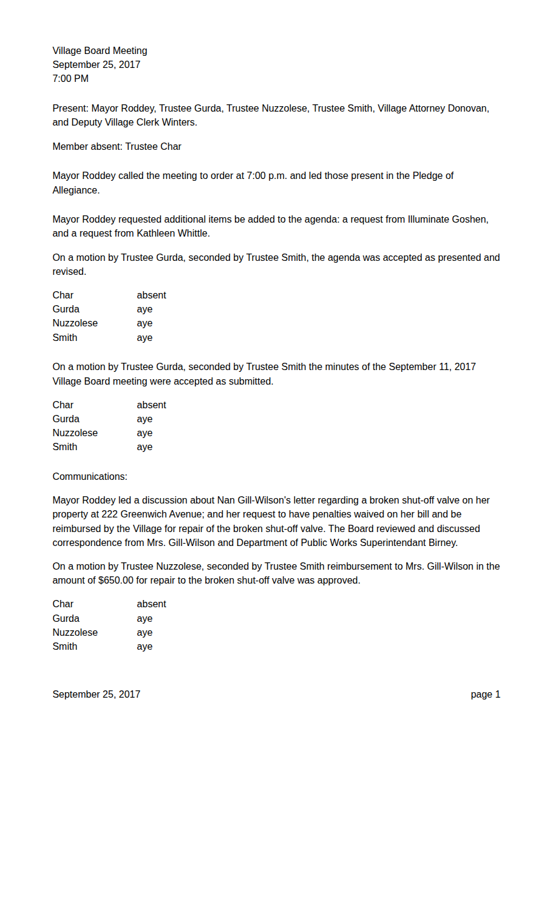Village Board Meeting
September 25, 2017
7:00 PM
Present: Mayor Roddey, Trustee Gurda, Trustee Nuzzolese, Trustee Smith, Village Attorney Donovan, and Deputy Village Clerk Winters.
Member absent: Trustee Char
Mayor Roddey called the meeting to order at 7:00 p.m. and led those present in the Pledge of Allegiance.
Mayor Roddey requested additional items be added to the agenda: a request from Illuminate Goshen, and a request from Kathleen Whittle.
On a motion by Trustee Gurda, seconded by Trustee Smith, the agenda was accepted as presented and revised.
| Char | absent |
| Gurda | aye |
| Nuzzolese | aye |
| Smith | aye |
On a motion by Trustee Gurda, seconded by Trustee Smith the minutes of the September 11, 2017 Village Board meeting were accepted as submitted.
| Char | absent |
| Gurda | aye |
| Nuzzolese | aye |
| Smith | aye |
Communications:
Mayor Roddey led a discussion about Nan Gill-Wilson's letter regarding a broken shut-off valve on her property at 222 Greenwich Avenue; and her request to have penalties waived on her bill and be reimbursed by the Village for repair of the broken shut-off valve. The Board reviewed and discussed correspondence from Mrs. Gill-Wilson and Department of Public Works Superintendant Birney.
On a motion by Trustee Nuzzolese, seconded by Trustee Smith reimbursement to Mrs. Gill-Wilson in the amount of $650.00 for repair to the broken shut-off valve was approved.
| Char | absent |
| Gurda | aye |
| Nuzzolese | aye |
| Smith | aye |
September 25, 2017 page 1